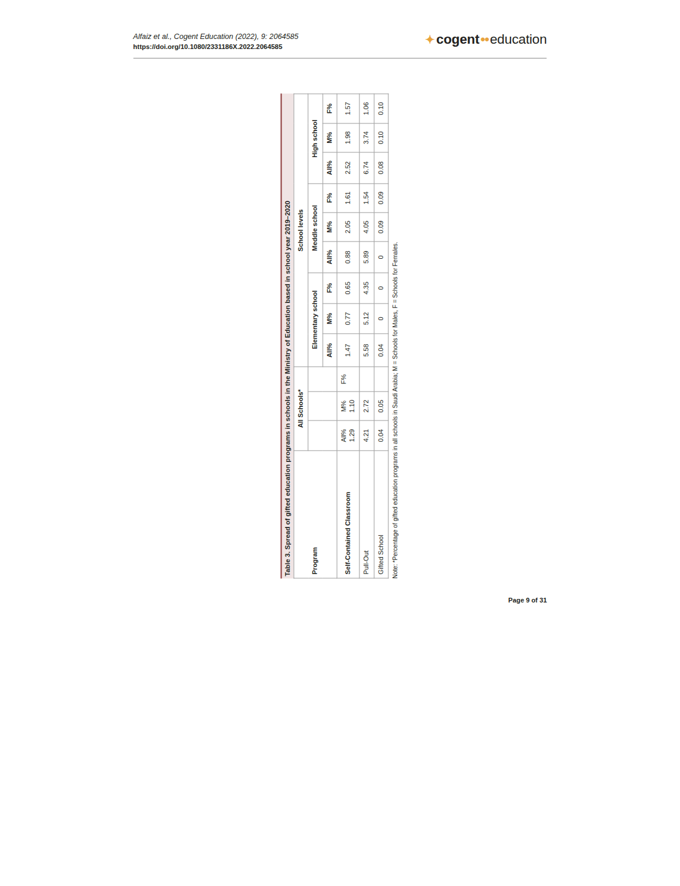Alfaiz et al., Cogent Education (2022), 9: 2064585
https://doi.org/10.1080/2331186X.2022.2064585
✦cogent••education
Table 3. Spread of gifted education programs in schools in the Ministry of Education based in school year 2019–2020
| Program | All Schools* | School levels |
| --- | --- | --- |
| | | | Elementary school | Meddle school | High school |
| All% | M% | F% | All% | M% | F% | All% | M% | F% |
| Self-Contained Classroom | All% 1.29 | M% 1.10 | F% | 1.47 | 0.77 | 0.65 | 0.88 | 2.05 | 1.61 | 2.52 | 1.98 | 1.57 |
| Pull-Out | 4.21 | 2.72 | | 5.58 | 5.12 | 4.35 | 5.89 | 4.05 | 1.54 | 6.74 | 3.74 | 1.06 |
| Gifted School | 0.04 | 0.05 | | 0.04 | 0 | 0 | 0 | 0.09 | 0.09 | 0.08 | 0.10 | 0.10 |
Note: *Percentage of gifted education programs in all schools in Saudi Arabia; M = Schools for Males, F = Schools for Females.
Page 9 of 31